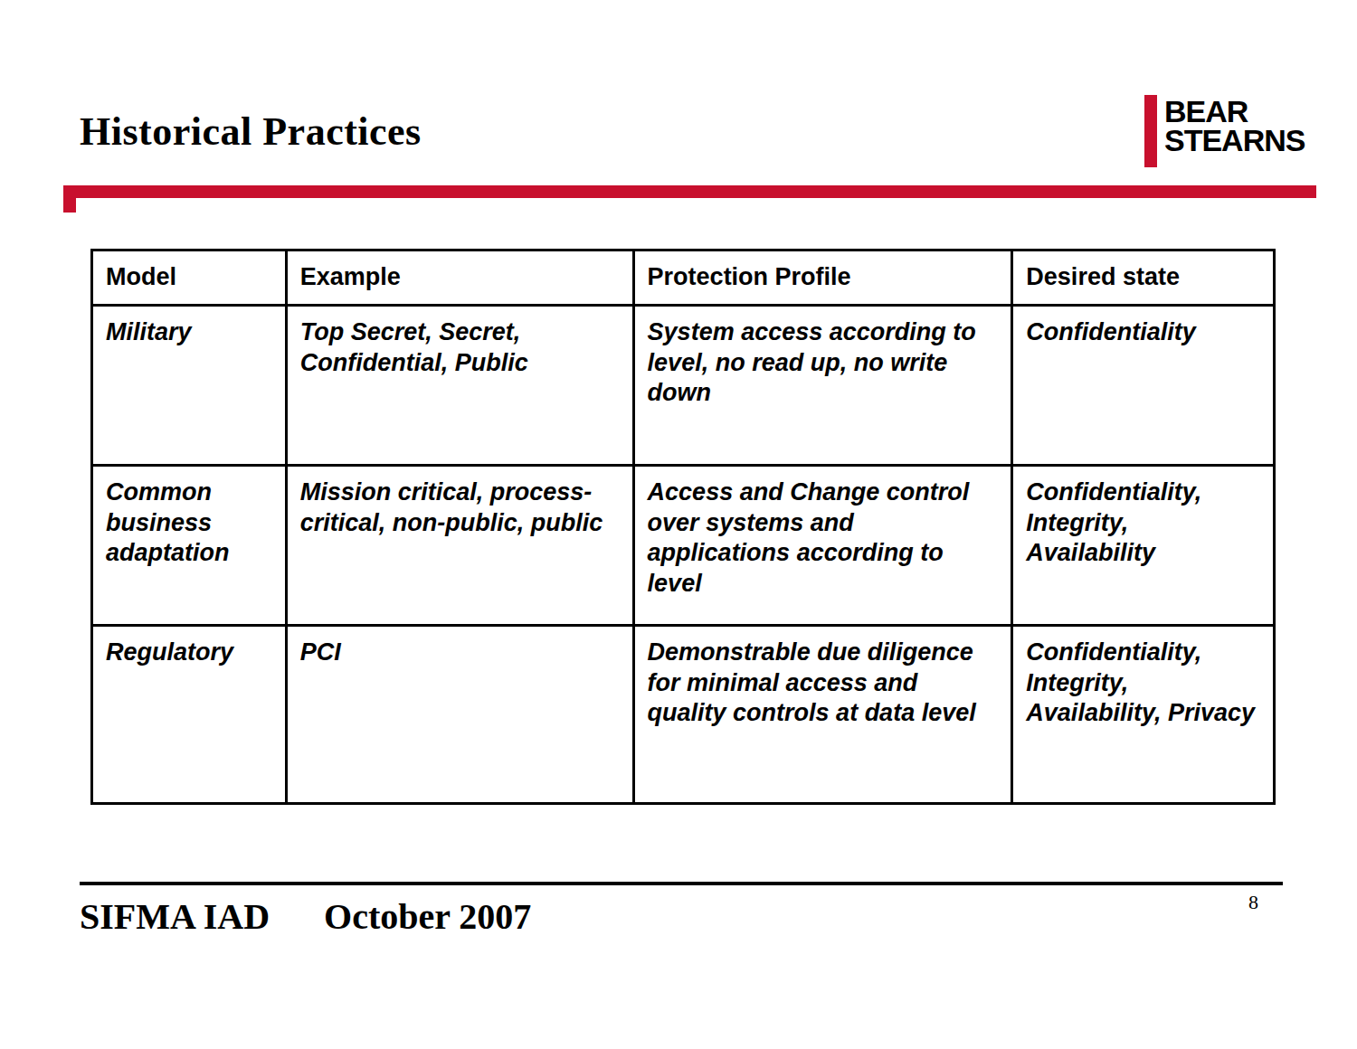Historical Practices
BEAR
STEARNS
| Model | Example | Protection Profile | Desired state |
| --- | --- | --- | --- |
| Military | Top Secret, Secret, Confidential, Public | System access according to level, no read up, no write down | Confidentiality |
| Common business adaptation | Mission critical, process-critical, non-public, public | Access and Change control over systems and applications according to level | Confidentiality, Integrity, Availability |
| Regulatory | PCI | Demonstrable due diligence for minimal access and quality controls at data level | Confidentiality, Integrity, Availability, Privacy |
SIFMA IAD October 2007
8